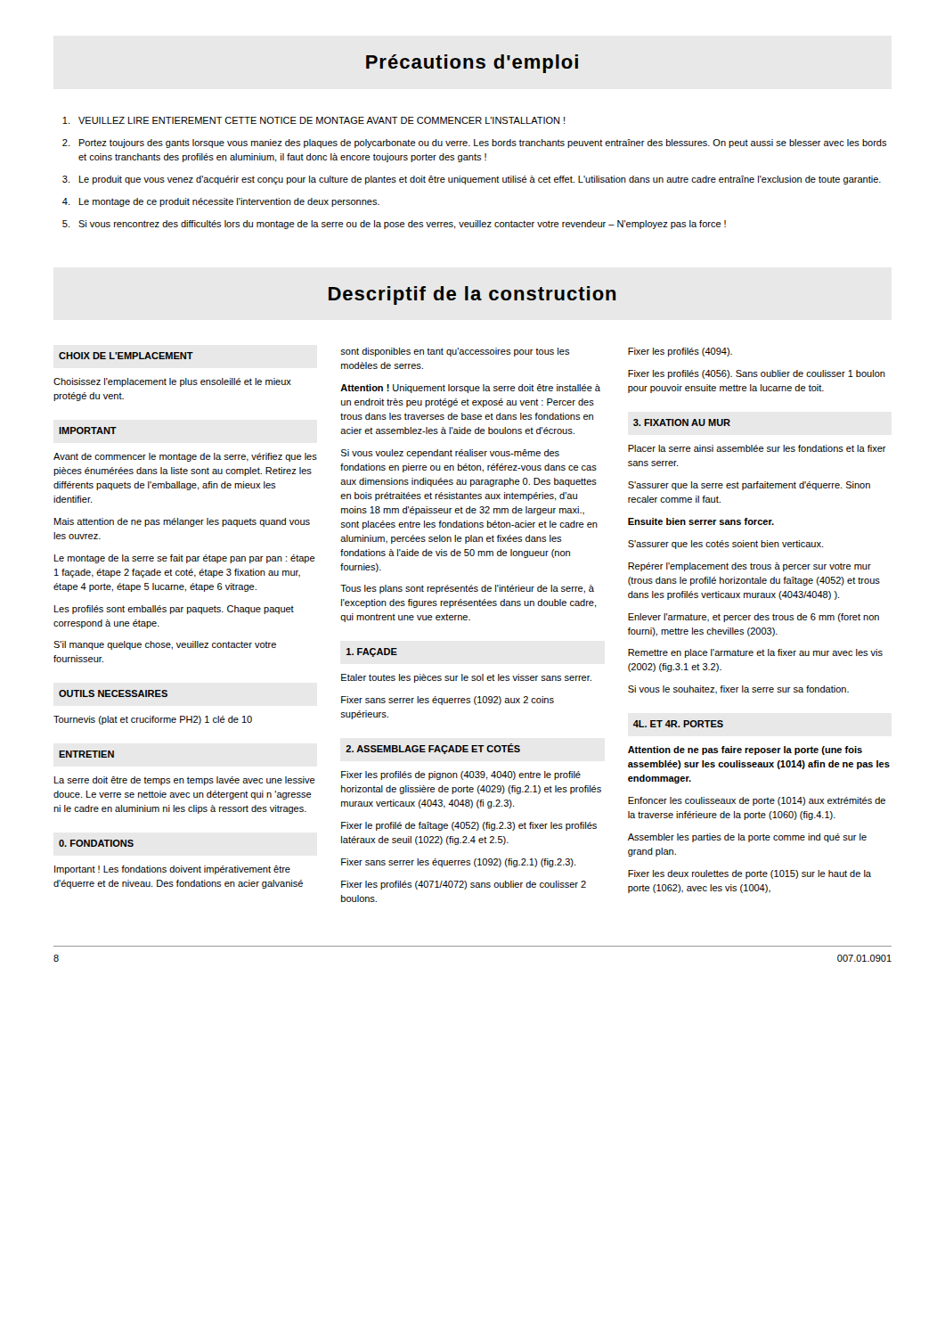Précautions d'emploi
VEUILLEZ LIRE ENTIEREMENT CETTE NOTICE DE MONTAGE AVANT DE COMMENCER L'INSTALLATION !
Portez toujours des gants lorsque vous maniez des plaques de polycarbonate ou du verre. Les bords tranchants peuvent entraîner des blessures. On peut aussi se blesser avec les bords et coins tranchants des profilés en aluminium, il faut donc là encore toujours porter des gants !
Le produit que vous venez d'acquérir est conçu pour la culture de plantes et doit être uniquement utilisé à cet effet. L'utilisation dans un autre cadre entraîne l'exclusion de toute garantie.
Le montage de ce produit nécessite l'intervention de deux personnes.
Si vous rencontrez des difficultés lors du montage de la serre ou de la pose des verres, veuillez contacter votre revendeur – N'employez pas la force !
Descriptif de la construction
CHOIX DE L'EMPLACEMENT
Choisissez l'emplacement le plus ensoleillé et le mieux protégé du vent.
IMPORTANT
Avant de commencer le montage de la serre, vérifiez que les pièces énumérées dans la liste sont au complet. Retirez les différents paquets de l'emballage, afin de mieux les identifier.
Mais attention de ne pas mélanger les paquets quand vous les ouvrez.
Le montage de la serre se fait par étape pan par pan : étape 1 façade, étape 2 façade et coté, étape 3 fixation au mur, étape 4 porte, étape 5 lucarne, étape 6 vitrage.
Les profilés sont emballés par paquets. Chaque paquet correspond à une étape.
S'il manque quelque chose, veuillez contacter votre fournisseur.
OUTILS NECESSAIRES
Tournevis (plat et cruciforme PH2) 1 clé de 10
ENTRETIEN
La serre doit être de temps en temps lavée avec une lessive douce. Le verre se nettoie avec un détergent qui n 'agresse ni le cadre en aluminium ni les clips à ressort des vitrages.
0. FONDATIONS
Important ! Les fondations doivent impérativement être d'équerre et de niveau. Des fondations en acier galvanisé sont disponibles en tant qu'accessoires pour tous les modèles de serres.
Attention ! Uniquement lorsque la serre doit être installée à un endroit très peu protégé et exposé au vent : Percer des trous dans les traverses de base et dans les fondations en acier et assemblez-les à l'aide de boulons et d'écrous.
Si vous voulez cependant réaliser vous-même des fondations en pierre ou en béton, référez-vous dans ce cas aux dimensions indiquées au paragraphe 0. Des baquettes en bois prétraitées et résistantes aux intempéries, d'au moins 18 mm d'épaisseur et de 32 mm de largeur maxi., sont placées entre les fondations béton-acier et le cadre en aluminium, percées selon le plan et fixées dans les fondations à l'aide de vis de 50 mm de longueur (non fournies).
Tous les plans sont représentés de l'intérieur de la serre, à l'exception des figures représentées dans un double cadre, qui montrent une vue externe.
1. FAÇADE
Etaler toutes les pièces sur le sol et les visser sans serrer.
Fixer sans serrer les équerres (1092) aux 2 coins supérieurs.
2. ASSEMBLAGE FAÇADE ET COTÉS
Fixer les profilés de pignon (4039, 4040) entre le profilé horizontal de glissière de porte (4029) (fig.2.1) et les profilés muraux verticaux (4043, 4048) (fi g.2.3).
Fixer le profilé de faîtage (4052) (fig.2.3) et fixer les profilés latéraux de seuil (1022) (fig.2.4 et 2.5).
Fixer sans serrer les équerres (1092) (fig.2.1) (fig.2.3).
Fixer les profilés (4071/4072) sans oublier de coulisser 2 boulons.
Fixer les profilés (4094).
Fixer les profilés (4056). Sans oublier de coulisser 1 boulon pour pouvoir ensuite mettre la lucarne de toit.
3. FIXATION AU MUR
Placer la serre ainsi assemblée sur les fondations et la fixer sans serrer.
S'assurer que la serre est parfaitement d'équerre. Sinon recaler comme il faut.
Ensuite bien serrer sans forcer.
S'assurer que les cotés soient bien verticaux.
Repérer l'emplacement des trous à percer sur votre mur (trous dans le profilé horizontale du faîtage (4052) et trous dans les profilés verticaux muraux (4043/4048) ).
Enlever l'armature, et percer des trous de 6 mm (foret non fourni), mettre les chevilles (2003).
Remettre en place l'armature et la fixer au mur avec les vis (2002) (fig.3.1 et 3.2).
Si vous le souhaitez, fixer la serre sur sa fondation.
4L. ET 4R. PORTES
Attention de ne pas faire reposer la porte (une fois assemblée) sur les coulisseaux (1014) afin de ne pas les endommager.
Enfoncer les coulisseaux de porte (1014) aux extrémités de la traverse inférieure de la porte (1060) (fig.4.1).
Assembler les parties de la porte comme ind qué sur le grand plan.
Fixer les deux roulettes de porte (1015) sur le haut de la porte (1062), avec les vis (1004),
8 007.01.0901